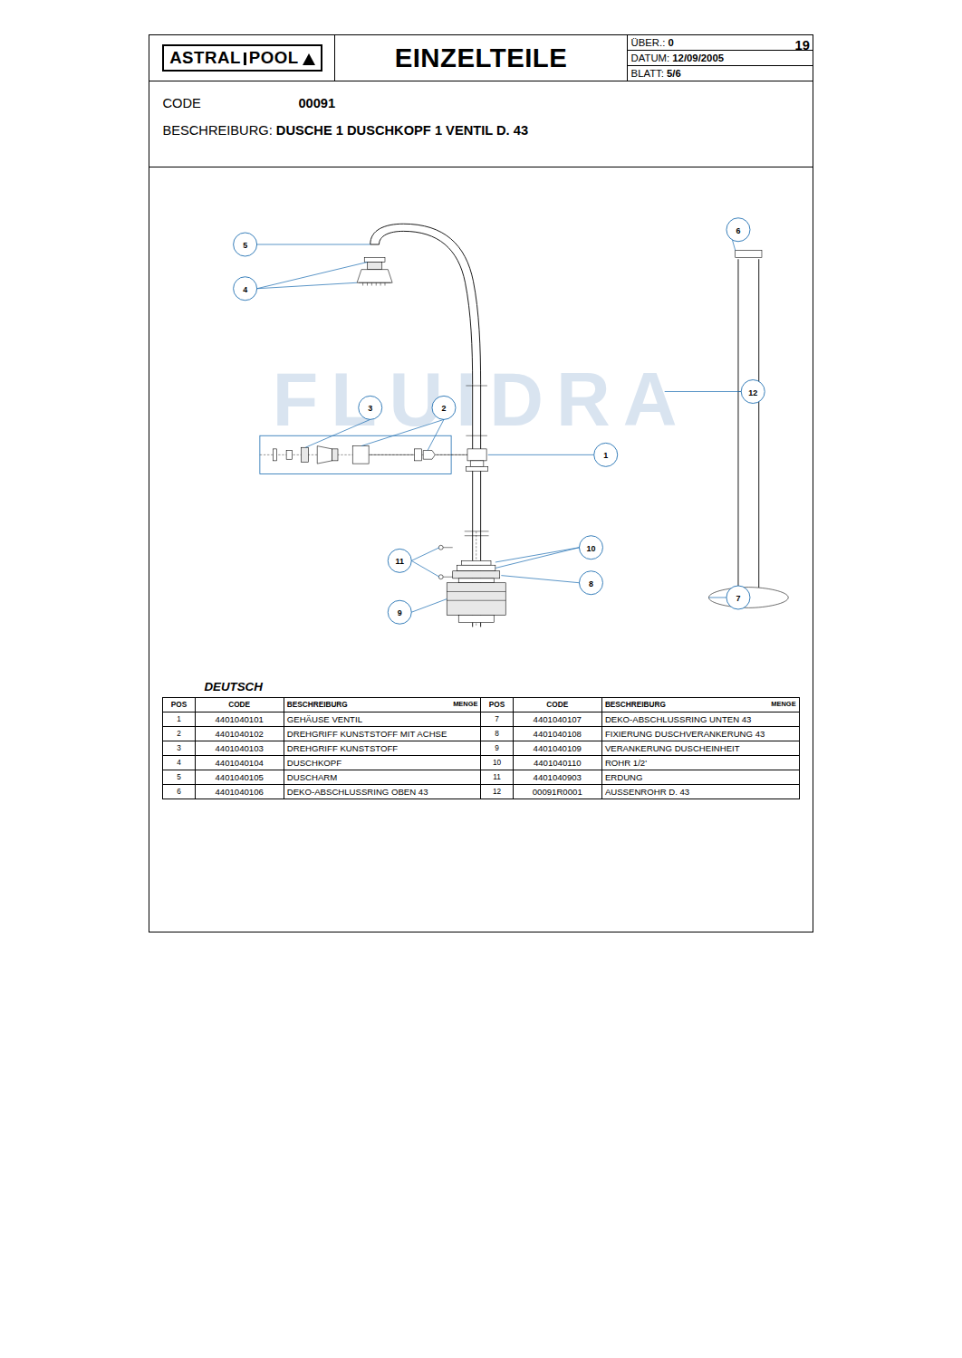19
| ASTRAL POOL | EINZELTEILE | ÜBER.: 0 DATUM: 12/09/2005 BLATT: 5/6 |
CODE 00091
BESCHREIBURG: DUSCHE 1 DUSCHKOPF 1 VENTIL D. 43
FLUIDRA
5 4 3 2 1 6 12 7 10 11 8 9
DEUTSCH
| POS | CODE | BESCHREIBURG MENGE | POS | CODE | BESCHREIBURG MENGE |
| --- | --- | --- | --- | --- | --- |
| 1 | 4401040101 | GEHÄUSE VENTIL | 7 | 4401040107 | DEKO-ABSCHLUSSRING UNTEN 43 |
| 2 | 4401040102 | DREHGRIFF KUNSTSTOFF MIT ACHSE | 8 | 4401040108 | FIXIERUNG DUSCHVERANKERUNG 43 |
| 3 | 4401040103 | DREHGRIFF KUNSTSTOFF | 9 | 4401040109 | VERANKERUNG DUSCHEINHEIT |
| 4 | 4401040104 | DUSCHKOPF | 10 | 4401040110 | ROHR 1/2' |
| 5 | 4401040105 | DUSCHARM | 11 | 4401040903 | ERDUNG |
| 6 | 4401040106 | DEKO-ABSCHLUSSRING OBEN 43 | 12 | 00091R0001 | AUSSENROHR D. 43 |